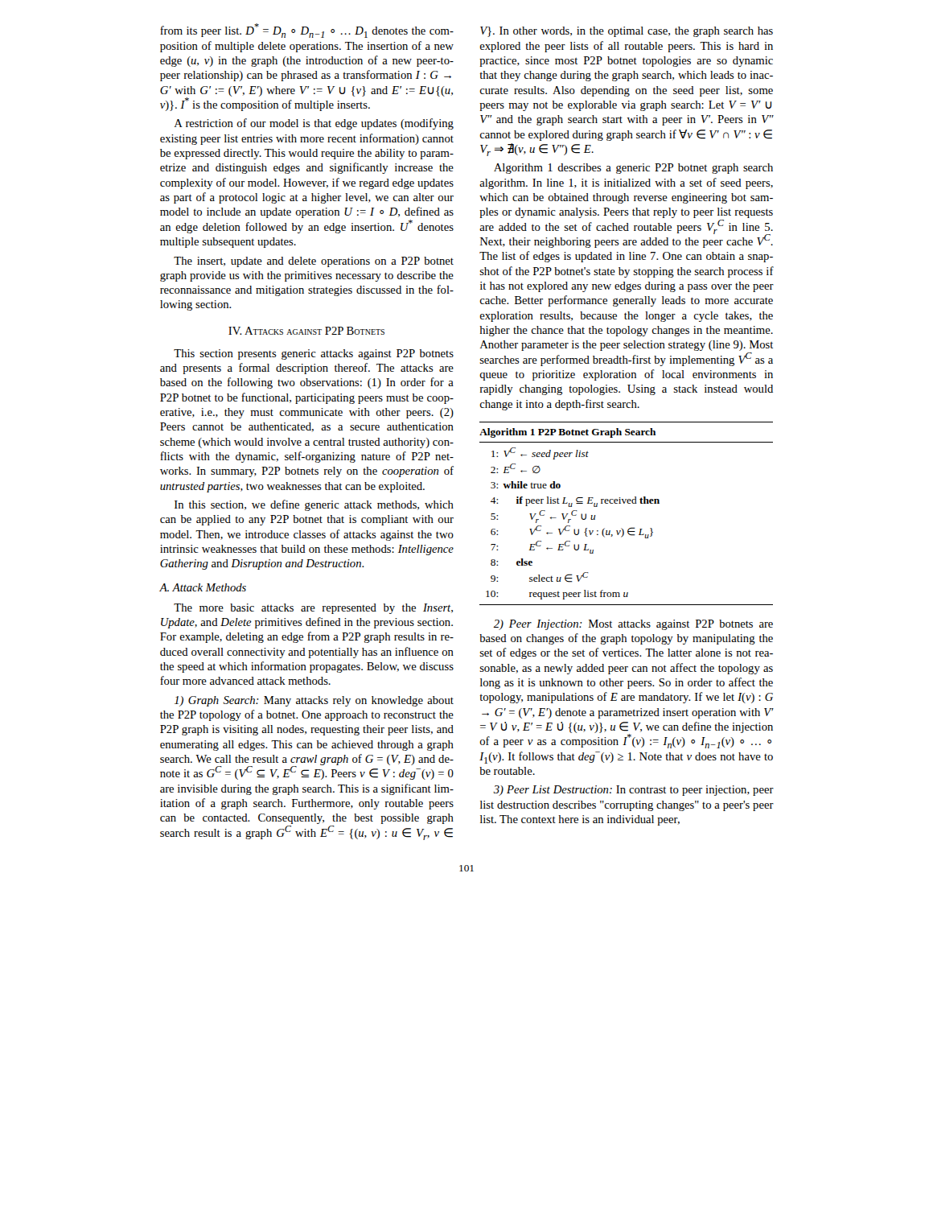from its peer list. D* = Dn ∘ Dn−1 ∘ … D1 denotes the composition of multiple delete operations. The insertion of a new edge (u, v) in the graph (the introduction of a new peer-to-peer relationship) can be phrased as a transformation I : G → G′ with G′ := (V′, E′) where V′ := V ∪ {v} and E′ := E∪{(u, v)}. I* is the composition of multiple inserts.
A restriction of our model is that edge updates (modifying existing peer list entries with more recent information) cannot be expressed directly. This would require the ability to parametrize and distinguish edges and significantly increase the complexity of our model. However, if we regard edge updates as part of a protocol logic at a higher level, we can alter our model to include an update operation U := I ∘ D, defined as an edge deletion followed by an edge insertion. U* denotes multiple subsequent updates.
The insert, update and delete operations on a P2P botnet graph provide us with the primitives necessary to describe the reconnaissance and mitigation strategies discussed in the following section.
IV. Attacks against P2P Botnets
This section presents generic attacks against P2P botnets and presents a formal description thereof. The attacks are based on the following two observations: (1) In order for a P2P botnet to be functional, participating peers must be cooperative, i.e., they must communicate with other peers. (2) Peers cannot be authenticated, as a secure authentication scheme (which would involve a central trusted authority) conflicts with the dynamic, self-organizing nature of P2P networks. In summary, P2P botnets rely on the cooperation of untrusted parties, two weaknesses that can be exploited.
In this section, we define generic attack methods, which can be applied to any P2P botnet that is compliant with our model. Then, we introduce classes of attacks against the two intrinsic weaknesses that build on these methods: Intelligence Gathering and Disruption and Destruction.
A. Attack Methods
The more basic attacks are represented by the Insert, Update, and Delete primitives defined in the previous section. For example, deleting an edge from a P2P graph results in reduced overall connectivity and potentially has an influence on the speed at which information propagates. Below, we discuss four more advanced attack methods.
1) Graph Search: Many attacks rely on knowledge about the P2P topology of a botnet. One approach to reconstruct the P2P graph is visiting all nodes, requesting their peer lists, and enumerating all edges. This can be achieved through a graph search. We call the result a crawl graph of G = (V, E) and denote it as GC = (VC ⊆ V, EC ⊆ E). Peers v ∈ V : deg−(v) = 0 are invisible during the graph search. This is a significant limitation of a graph search. Furthermore, only routable peers can be contacted. Consequently, the best possible graph search result is a graph GC with EC = {(u, v) : u ∈ Vr, v ∈ V}. In other words, in the optimal case, the graph search has explored the peer lists of all routable peers. This is hard in practice, since most P2P botnet topologies are so dynamic that they change during the graph search, which leads to inaccurate results. Also depending on the seed peer list, some peers may not be explorable via graph search: Let V = V′ ∪ V″ and the graph search start with a peer in V′. Peers in V″ cannot be explored during graph search if ∀v ∈ V′ ∩ V″ : v ∈ Vr ⇒ ∄(v, u ∈ V″) ∈ E.
Algorithm 1 describes a generic P2P botnet graph search algorithm. In line 1, it is initialized with a set of seed peers, which can be obtained through reverse engineering bot samples or dynamic analysis. Peers that reply to peer list requests are added to the set of cached routable peers VrC in line 5. Next, their neighboring peers are added to the peer cache VC. The list of edges is updated in line 7. One can obtain a snapshot of the P2P botnet's state by stopping the search process if it has not explored any new edges during a pass over the peer cache. Better performance generally leads to more accurate exploration results, because the longer a cycle takes, the higher the chance that the topology changes in the meantime. Another parameter is the peer selection strategy (line 9). Most searches are performed breadth-first by implementing VC as a queue to prioritize exploration of local environments in rapidly changing topologies. Using a stack instead would change it into a depth-first search.
Algorithm 1 P2P Botnet Graph Search
VC ← seed peer list
EC ← ∅
while true do
if peer list Lu ⊆ Eu received then
VrC ← VrC ∪ u
VC ← VC ∪ {v : (u, v) ∈ Lu}
EC ← EC ∪ Lu
else
select u ∈ VC
request peer list from u
2) Peer Injection: Most attacks against P2P botnets are based on changes of the graph topology by manipulating the set of edges or the set of vertices. The latter alone is not reasonable, as a newly added peer can not affect the topology as long as it is unknown to other peers. So in order to affect the topology, manipulations of E are mandatory. If we let I(v) : G → G′ = (V′, E′) denote a parametrized insert operation with V′ = V ∪̇ v, E′ = E ∪̇ {(u, v)}, u ∈ V, we can define the injection of a peer v as a composition I*(v) := In(v) ∘ In−1(v) ∘ … ∘ I1(v). It follows that deg−(v) ≥ 1. Note that v does not have to be routable.
3) Peer List Destruction: In contrast to peer injection, peer list destruction describes "corrupting changes" to a peer's peer list. The context here is an individual peer,
101